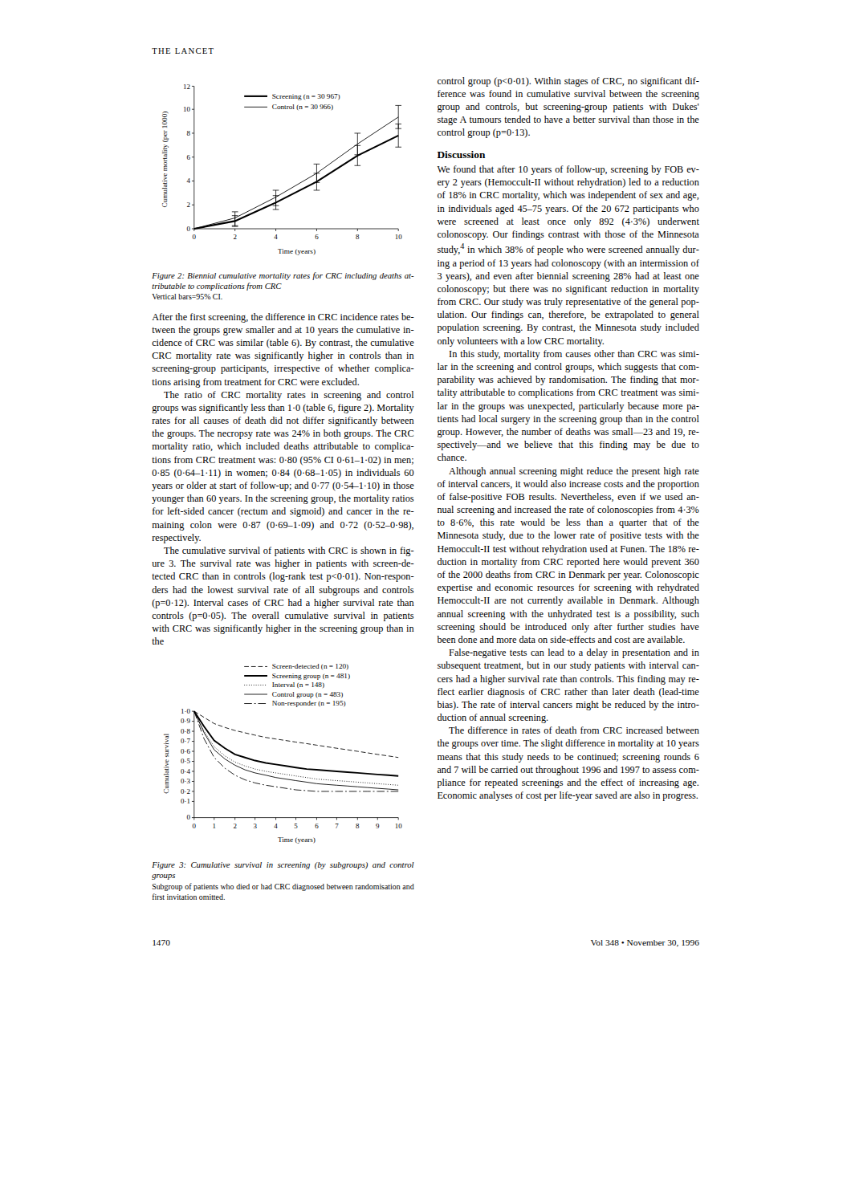THE LANCET
0 2 4 6 8 10 12 0 2 4 6 8 10 Cumulative mortality (per 1000) Time (years) Screening (n = 30 967) Control (n = 30 966)
Figure 2: Biennial cumulative mortality rates for CRC including deaths attributable to complications from CRC
Vertical bars=95% CI.
After the first screening, the difference in CRC incidence rates between the groups grew smaller and at 10 years the cumulative incidence of CRC was similar (table 6). By contrast, the cumulative CRC mortality rate was significantly higher in controls than in screening-group participants, irrespective of whether complications arising from treatment for CRC were excluded.
The ratio of CRC mortality rates in screening and control groups was significantly less than 1·0 (table 6, figure 2). Mortality rates for all causes of death did not differ significantly between the groups. The necropsy rate was 24% in both groups. The CRC mortality ratio, which included deaths attributable to complications from CRC treatment was: 0·80 (95% CI 0·61–1·02) in men; 0·85 (0·64–1·11) in women; 0·84 (0·68–1·05) in individuals 60 years or older at start of follow-up; and 0·77 (0·54–1·10) in those younger than 60 years. In the screening group, the mortality ratios for left-sided cancer (rectum and sigmoid) and cancer in the remaining colon were 0·87 (0·69–1·09) and 0·72 (0·52–0·98), respectively.
The cumulative survival of patients with CRC is shown in figure 3. The survival rate was higher in patients with screen-detected CRC than in controls (log-rank test p<0·01). Non-responders had the lowest survival rate of all subgroups and controls (p=0·12). Interval cases of CRC had a higher survival rate than controls (p=0·05). The overall cumulative survival in patients with CRC was significantly higher in the screening group than in the
Screen-detected (n = 120) Screening group (n = 481) Interval (n = 148) Control group (n = 483) Non-responder (n = 195) 1·0 0·9 0·8 0·7 0·6 0·5 0·4 0·3 0·2 0·1 0 0 1 2 3 4 5 6 7 8 9 10 Cumulative survival Time (years)
Figure 3: Cumulative survival in screening (by subgroups) and control groups
Subgroup of patients who died or had CRC diagnosed between randomisation and first invitation omitted.
control group (p<0·01). Within stages of CRC, no significant difference was found in cumulative survival between the screening group and controls, but screening-group patients with Dukes' stage A tumours tended to have a better survival than those in the control group (p=0·13).
Discussion
We found that after 10 years of follow-up, screening by FOB every 2 years (Hemoccult-II without rehydration) led to a reduction of 18% in CRC mortality, which was independent of sex and age, in individuals aged 45–75 years. Of the 20 672 participants who were screened at least once only 892 (4·3%) underwent colonoscopy. Our findings contrast with those of the Minnesota study,4 in which 38% of people who were screened annually during a period of 13 years had colonoscopy (with an intermission of 3 years), and even after biennial screening 28% had at least one colonoscopy; but there was no significant reduction in mortality from CRC. Our study was truly representative of the general population. Our findings can, therefore, be extrapolated to general population screening. By contrast, the Minnesota study included only volunteers with a low CRC mortality.
In this study, mortality from causes other than CRC was similar in the screening and control groups, which suggests that comparability was achieved by randomisation. The finding that mortality attributable to complications from CRC treatment was similar in the groups was unexpected, particularly because more patients had local surgery in the screening group than in the control group. However, the number of deaths was small—23 and 19, respectively—and we believe that this finding may be due to chance.
Although annual screening might reduce the present high rate of interval cancers, it would also increase costs and the proportion of false-positive FOB results. Nevertheless, even if we used annual screening and increased the rate of colonoscopies from 4·3% to 8·6%, this rate would be less than a quarter that of the Minnesota study, due to the lower rate of positive tests with the Hemoccult-II test without rehydration used at Funen. The 18% reduction in mortality from CRC reported here would prevent 360 of the 2000 deaths from CRC in Denmark per year. Colonoscopic expertise and economic resources for screening with rehydrated Hemoccult-II are not currently available in Denmark. Although annual screening with the unhydrated test is a possibility, such screening should be introduced only after further studies have been done and more data on side-effects and cost are available.
False-negative tests can lead to a delay in presentation and in subsequent treatment, but in our study patients with interval cancers had a higher survival rate than controls. This finding may reflect earlier diagnosis of CRC rather than later death (lead-time bias). The rate of interval cancers might be reduced by the introduction of annual screening.
The difference in rates of death from CRC increased between the groups over time. The slight difference in mortality at 10 years means that this study needs to be continued; screening rounds 6 and 7 will be carried out throughout 1996 and 1997 to assess compliance for repeated screenings and the effect of increasing age. Economic analyses of cost per life-year saved are also in progress.
1470
Vol 348 • November 30, 1996